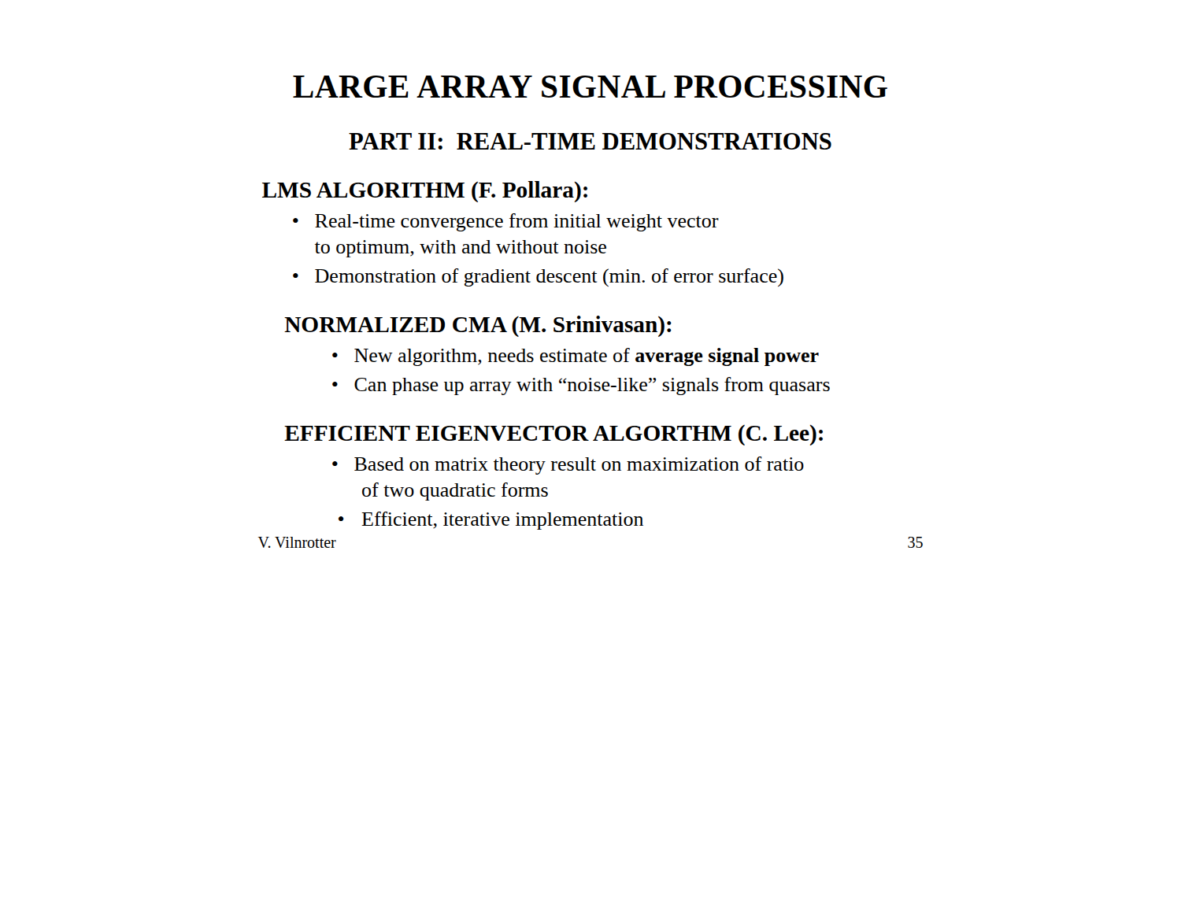LARGE ARRAY SIGNAL PROCESSING
PART II: REAL-TIME DEMONSTRATIONS
LMS ALGORITHM (F. Pollara):
Real-time convergence from initial weight vector to optimum, with and without noise
Demonstration of gradient descent (min. of error surface)
NORMALIZED CMA (M. Srinivasan):
New algorithm, needs estimate of average signal power
Can phase up array with “noise-like” signals from quasars
EFFICIENT EIGENVECTOR ALGORTHM (C. Lee):
Based on matrix theory result on maximization of ratio of two quadratic forms
Efficient, iterative implementation
V. Vilnrotter 35